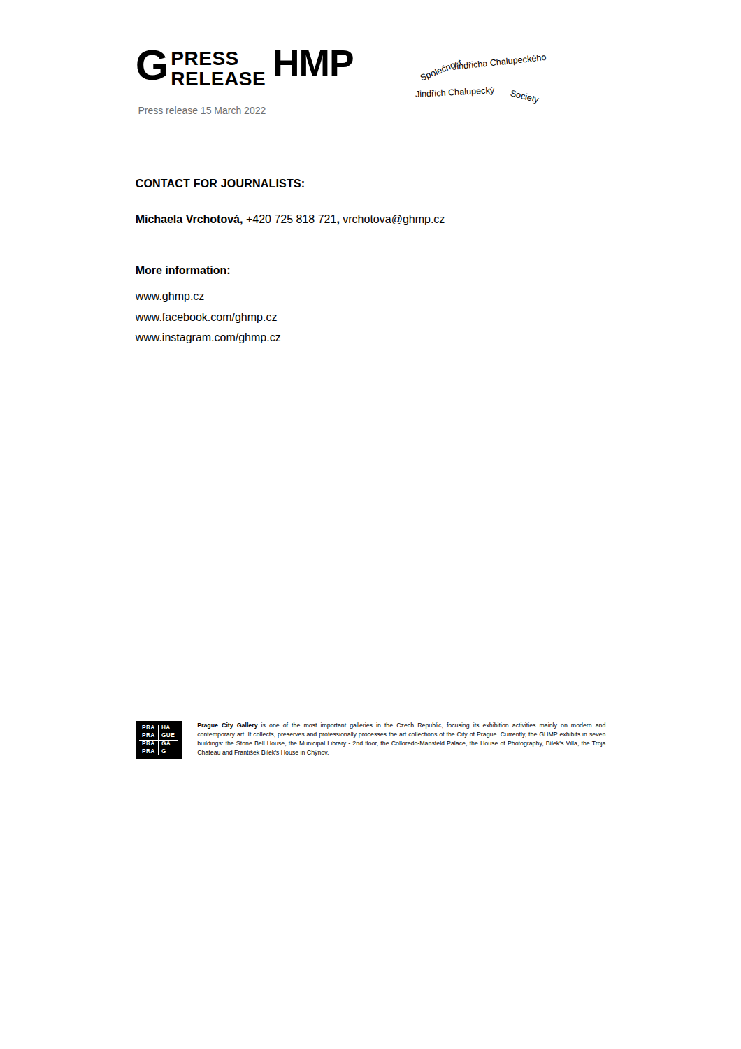G
PRESS
RELEASE
HMP
Press release 15 March 2022
Společnost Jindřicha Chalupeckého Jindřich Chalupecký Society
CONTACT FOR JOURNALISTS:
Michaela Vrchotová, +420 725 818 721, vrchotova@ghmp.cz
More information:
www.ghmp.cz
www.facebook.com/ghmp.cz
www.instagram.com/ghmp.cz
| PRA | HA |
| PRA | GUE |
| PRA | GA |
| PRA | G |
Prague City Gallery is one of the most important galleries in the Czech Republic, focusing its exhibition activities mainly on modern and contemporary art. It collects, preserves and professionally processes the art collections of the City of Prague. Currently, the GHMP exhibits in seven buildings: the Stone Bell House, the Municipal Library - 2nd floor, the Colloredo-Mansfeld Palace, the House of Photography, Bílek's Villa, the Troja Chateau and František Bílek's House in Chýnov.